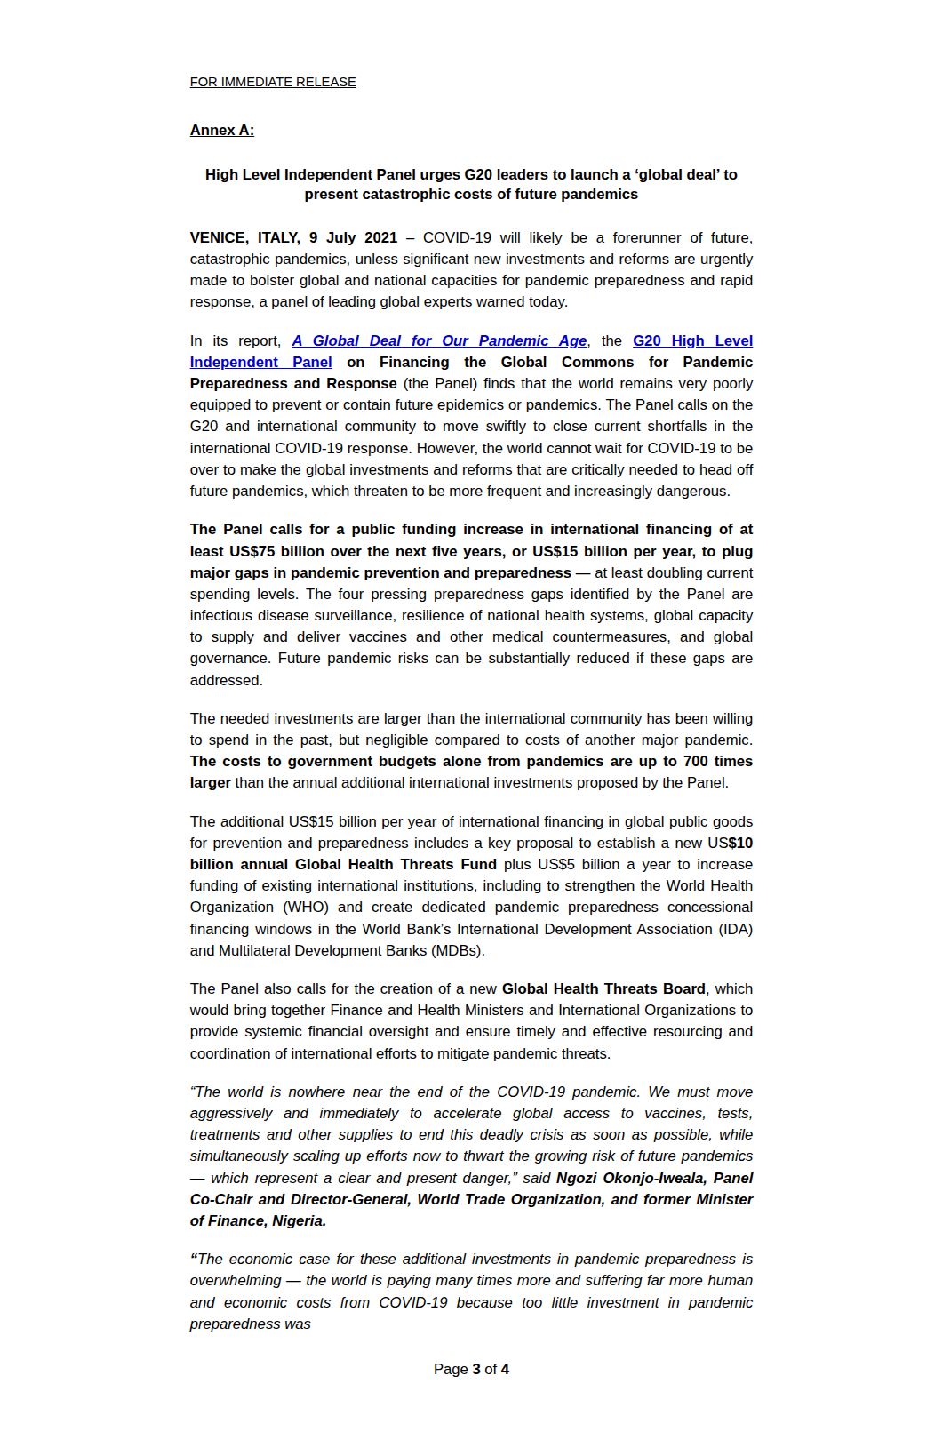FOR IMMEDIATE RELEASE
Annex A:
High Level Independent Panel urges G20 leaders to launch a ‘global deal’ to present catastrophic costs of future pandemics
VENICE, ITALY, 9 July 2021 – COVID-19 will likely be a forerunner of future, catastrophic pandemics, unless significant new investments and reforms are urgently made to bolster global and national capacities for pandemic preparedness and rapid response, a panel of leading global experts warned today.
In its report, A Global Deal for Our Pandemic Age, the G20 High Level Independent Panel on Financing the Global Commons for Pandemic Preparedness and Response (the Panel) finds that the world remains very poorly equipped to prevent or contain future epidemics or pandemics. The Panel calls on the G20 and international community to move swiftly to close current shortfalls in the international COVID-19 response. However, the world cannot wait for COVID-19 to be over to make the global investments and reforms that are critically needed to head off future pandemics, which threaten to be more frequent and increasingly dangerous.
The Panel calls for a public funding increase in international financing of at least US$75 billion over the next five years, or US$15 billion per year, to plug major gaps in pandemic prevention and preparedness — at least doubling current spending levels. The four pressing preparedness gaps identified by the Panel are infectious disease surveillance, resilience of national health systems, global capacity to supply and deliver vaccines and other medical countermeasures, and global governance. Future pandemic risks can be substantially reduced if these gaps are addressed.
The needed investments are larger than the international community has been willing to spend in the past, but negligible compared to costs of another major pandemic. The costs to government budgets alone from pandemics are up to 700 times larger than the annual additional international investments proposed by the Panel.
The additional US$15 billion per year of international financing in global public goods for prevention and preparedness includes a key proposal to establish a new US$10 billion annual Global Health Threats Fund plus US$5 billion a year to increase funding of existing international institutions, including to strengthen the World Health Organization (WHO) and create dedicated pandemic preparedness concessional financing windows in the World Bank’s International Development Association (IDA) and Multilateral Development Banks (MDBs).
The Panel also calls for the creation of a new Global Health Threats Board, which would bring together Finance and Health Ministers and International Organizations to provide systemic financial oversight and ensure timely and effective resourcing and coordination of international efforts to mitigate pandemic threats.
“The world is nowhere near the end of the COVID-19 pandemic. We must move aggressively and immediately to accelerate global access to vaccines, tests, treatments and other supplies to end this deadly crisis as soon as possible, while simultaneously scaling up efforts now to thwart the growing risk of future pandemics — which represent a clear and present danger,” said Ngozi Okonjo-Iweala, Panel Co-Chair and Director-General, World Trade Organization, and former Minister of Finance, Nigeria.
“The economic case for these additional investments in pandemic preparedness is overwhelming — the world is paying many times more and suffering far more human and economic costs from COVID-19 because too little investment in pandemic preparedness was
Page 3 of 4